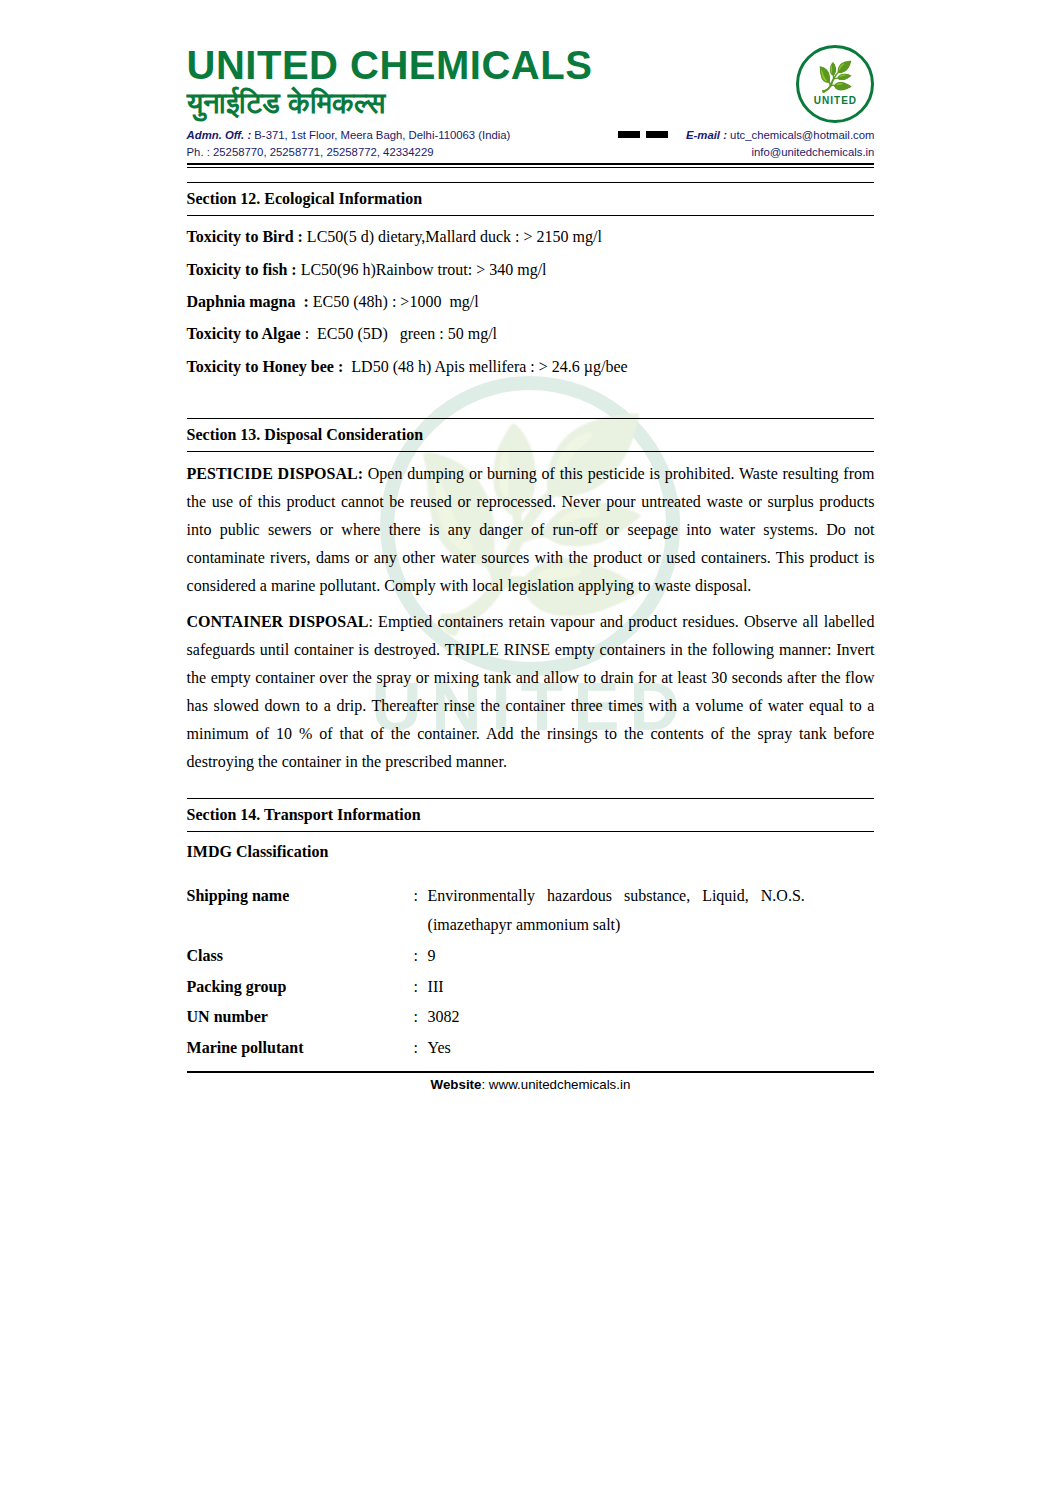🌿
UNITED
UNITED CHEMICALS
युनाईटिड केमिकल्स
🌿
UNITED
Admn. Off. : B-371, 1st Floor, Meera Bagh, Delhi-110063 (India)
Ph. : 25258770, 25258771, 25258772, 42334229
E-mail : utc_chemicals@hotmail.com
info@unitedchemicals.in
Section 12. Ecological Information
Toxicity to Bird : LC50(5 d) dietary,Mallard duck : > 2150 mg/l
Toxicity to fish : LC50(96 h)Rainbow trout: > 340 mg/l
Daphnia magna : EC50 (48h) : >1000 mg/l
Toxicity to Algae : EC50 (5D) green : 50 mg/l
Toxicity to Honey bee : LD50 (48 h) Apis mellifera : > 24.6 µg/bee
Section 13. Disposal Consideration
PESTICIDE DISPOSAL: Open dumping or burning of this pesticide is prohibited. Waste resulting from the use of this product cannot be reused or reprocessed. Never pour untreated waste or surplus products into public sewers or where there is any danger of run-off or seepage into water systems. Do not contaminate rivers, dams or any other water sources with the product or used containers. This product is considered a marine pollutant. Comply with local legislation applying to waste disposal.
CONTAINER DISPOSAL: Emptied containers retain vapour and product residues. Observe all labelled safeguards until container is destroyed. TRIPLE RINSE empty containers in the following manner: Invert the empty container over the spray or mixing tank and allow to drain for at least 30 seconds after the flow has slowed down to a drip. Thereafter rinse the container three times with a volume of water equal to a minimum of 10 % of that of the container. Add the rinsings to the contents of the spray tank before destroying the container in the prescribed manner.
Section 14. Transport Information
IMDG Classification
| Shipping name | : | Environmentally hazardous substance, Liquid, N.O.S. (imazethapyr ammonium salt) |
| Class | : | 9 |
| Packing group | : | III |
| UN number | : | 3082 |
| Marine pollutant | : | Yes |
Website: www.unitedchemicals.in